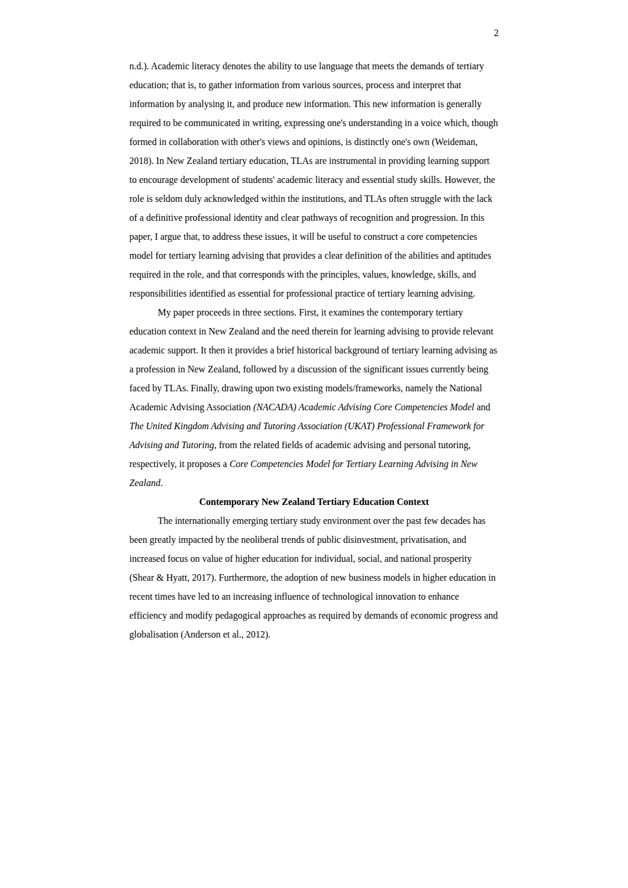2
n.d.). Academic literacy denotes the ability to use language that meets the demands of tertiary education; that is, to gather information from various sources, process and interpret that information by analysing it, and produce new information. This new information is generally required to be communicated in writing, expressing one's understanding in a voice which, though formed in collaboration with other's views and opinions, is distinctly one's own (Weideman, 2018). In New Zealand tertiary education, TLAs are instrumental in providing learning support to encourage development of students' academic literacy and essential study skills. However, the role is seldom duly acknowledged within the institutions, and TLAs often struggle with the lack of a definitive professional identity and clear pathways of recognition and progression. In this paper, I argue that, to address these issues, it will be useful to construct a core competencies model for tertiary learning advising that provides a clear definition of the abilities and aptitudes required in the role, and that corresponds with the principles, values, knowledge, skills, and responsibilities identified as essential for professional practice of tertiary learning advising.
My paper proceeds in three sections. First, it examines the contemporary tertiary education context in New Zealand and the need therein for learning advising to provide relevant academic support. It then it provides a brief historical background of tertiary learning advising as a profession in New Zealand, followed by a discussion of the significant issues currently being faced by TLAs. Finally, drawing upon two existing models/frameworks, namely the National Academic Advising Association (NACADA) Academic Advising Core Competencies Model and The United Kingdom Advising and Tutoring Association (UKAT) Professional Framework for Advising and Tutoring, from the related fields of academic advising and personal tutoring, respectively, it proposes a Core Competencies Model for Tertiary Learning Advising in New Zealand.
Contemporary New Zealand Tertiary Education Context
The internationally emerging tertiary study environment over the past few decades has been greatly impacted by the neoliberal trends of public disinvestment, privatisation, and increased focus on value of higher education for individual, social, and national prosperity (Shear & Hyatt, 2017). Furthermore, the adoption of new business models in higher education in recent times have led to an increasing influence of technological innovation to enhance efficiency and modify pedagogical approaches as required by demands of economic progress and globalisation (Anderson et al., 2012).